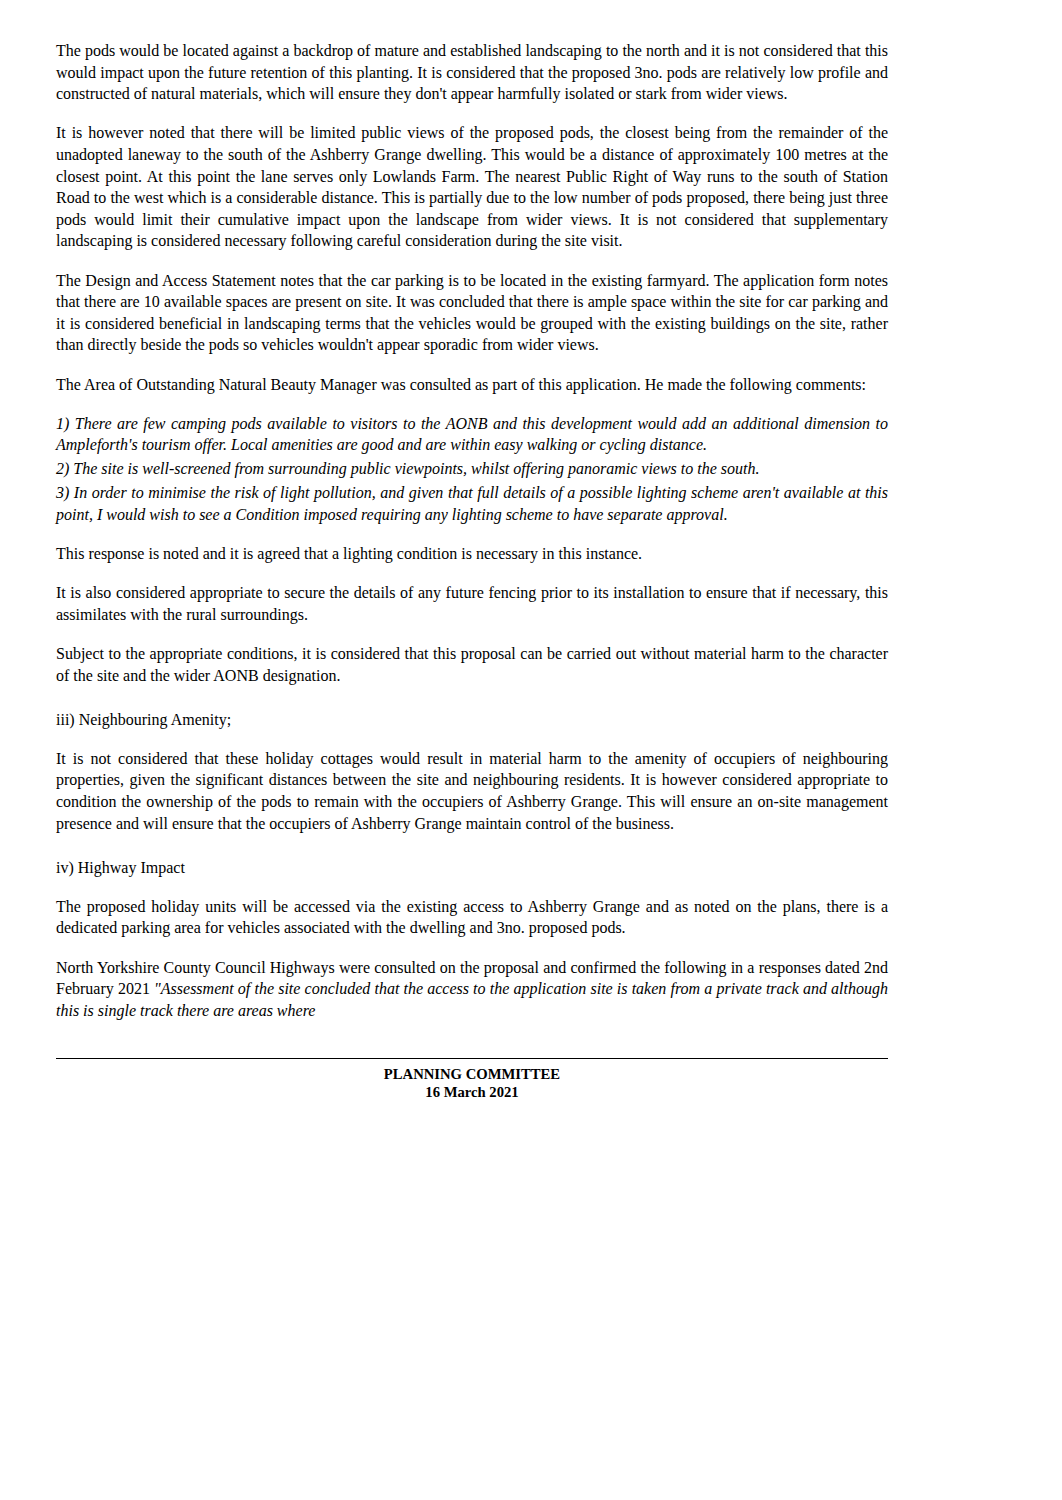The pods would be located against a backdrop of mature and established landscaping to the north and it is not considered that this would impact upon the future retention of this planting. It is considered that the proposed 3no. pods are relatively low profile and constructed of natural materials, which will ensure they don't appear harmfully isolated or stark from wider views.
It is however noted that there will be limited public views of the proposed pods, the closest being from the remainder of the unadopted laneway to the south of the Ashberry Grange dwelling. This would be a distance of approximately 100 metres at the closest point. At this point the lane serves only Lowlands Farm. The nearest Public Right of Way runs to the south of Station Road to the west which is a considerable distance. This is partially due to the low number of pods proposed, there being just three pods would limit their cumulative impact upon the landscape from wider views. It is not considered that supplementary landscaping is considered necessary following careful consideration during the site visit.
The Design and Access Statement notes that the car parking is to be located in the existing farmyard. The application form notes that there are 10 available spaces are present on site. It was concluded that there is ample space within the site for car parking and it is considered beneficial in landscaping terms that the vehicles would be grouped with the existing buildings on the site, rather than directly beside the pods so vehicles wouldn't appear sporadic from wider views.
The Area of Outstanding Natural Beauty Manager was consulted as part of this application. He made the following comments:
1) There are few camping pods available to visitors to the AONB and this development would add an additional dimension to Ampleforth's tourism offer. Local amenities are good and are within easy walking or cycling distance.
2) The site is well-screened from surrounding public viewpoints, whilst offering panoramic views to the south.
3) In order to minimise the risk of light pollution, and given that full details of a possible lighting scheme aren't available at this point, I would wish to see a Condition imposed requiring any lighting scheme to have separate approval.
This response is noted and it is agreed that a lighting condition is necessary in this instance.
It is also considered appropriate to secure the details of any future fencing prior to its installation to ensure that if necessary, this assimilates with the rural surroundings.
Subject to the appropriate conditions, it is considered that this proposal can be carried out without material harm to the character of the site and the wider AONB designation.
iii) Neighbouring Amenity;
It is not considered that these holiday cottages would result in material harm to the amenity of occupiers of neighbouring properties, given the significant distances between the site and neighbouring residents. It is however considered appropriate to condition the ownership of the pods to remain with the occupiers of Ashberry Grange. This will ensure an on-site management presence and will ensure that the occupiers of Ashberry Grange maintain control of the business.
iv) Highway Impact
The proposed holiday units will be accessed via the existing access to Ashberry Grange and as noted on the plans, there is a dedicated parking area for vehicles associated with the dwelling and 3no. proposed pods.
North Yorkshire County Council Highways were consulted on the proposal and confirmed the following in a responses dated 2nd February 2021 "Assessment of the site concluded that the access to the application site is taken from a private track and although this is single track there are areas where
PLANNING COMMITTEE
16 March 2021